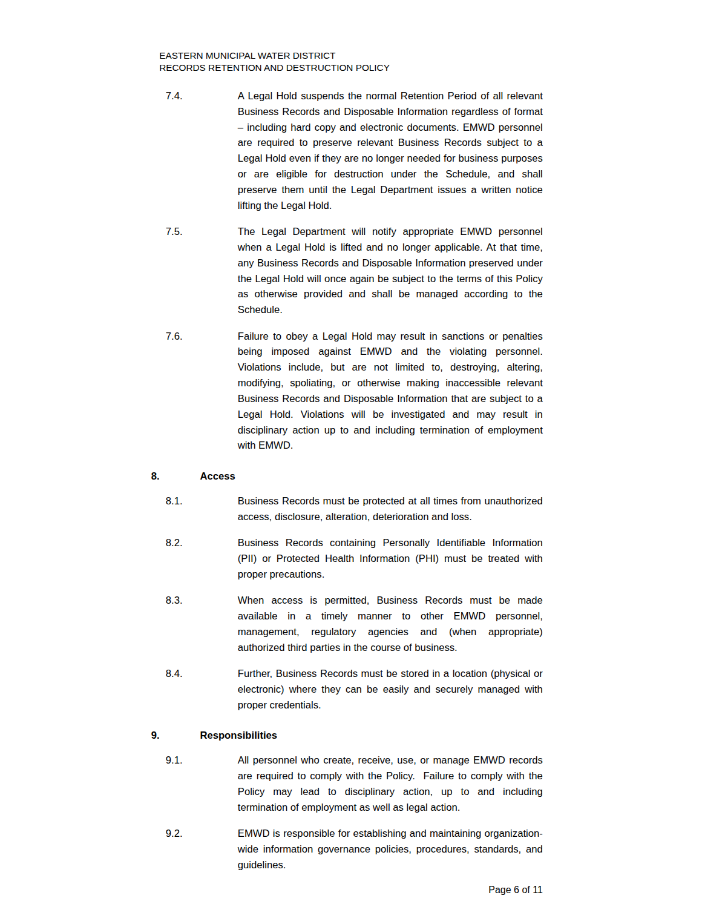EASTERN MUNICIPAL WATER DISTRICT
RECORDS RETENTION AND DESTRUCTION POLICY
7.4. A Legal Hold suspends the normal Retention Period of all relevant Business Records and Disposable Information regardless of format – including hard copy and electronic documents. EMWD personnel are required to preserve relevant Business Records subject to a Legal Hold even if they are no longer needed for business purposes or are eligible for destruction under the Schedule, and shall preserve them until the Legal Department issues a written notice lifting the Legal Hold.
7.5. The Legal Department will notify appropriate EMWD personnel when a Legal Hold is lifted and no longer applicable. At that time, any Business Records and Disposable Information preserved under the Legal Hold will once again be subject to the terms of this Policy as otherwise provided and shall be managed according to the Schedule.
7.6. Failure to obey a Legal Hold may result in sanctions or penalties being imposed against EMWD and the violating personnel. Violations include, but are not limited to, destroying, altering, modifying, spoliating, or otherwise making inaccessible relevant Business Records and Disposable Information that are subject to a Legal Hold. Violations will be investigated and may result in disciplinary action up to and including termination of employment with EMWD.
8. Access
8.1. Business Records must be protected at all times from unauthorized access, disclosure, alteration, deterioration and loss.
8.2. Business Records containing Personally Identifiable Information (PII) or Protected Health Information (PHI) must be treated with proper precautions.
8.3. When access is permitted, Business Records must be made available in a timely manner to other EMWD personnel, management, regulatory agencies and (when appropriate) authorized third parties in the course of business.
8.4. Further, Business Records must be stored in a location (physical or electronic) where they can be easily and securely managed with proper credentials.
9. Responsibilities
9.1. All personnel who create, receive, use, or manage EMWD records are required to comply with the Policy. Failure to comply with the Policy may lead to disciplinary action, up to and including termination of employment as well as legal action.
9.2. EMWD is responsible for establishing and maintaining organization-wide information governance policies, procedures, standards, and guidelines.
Page 6 of 11